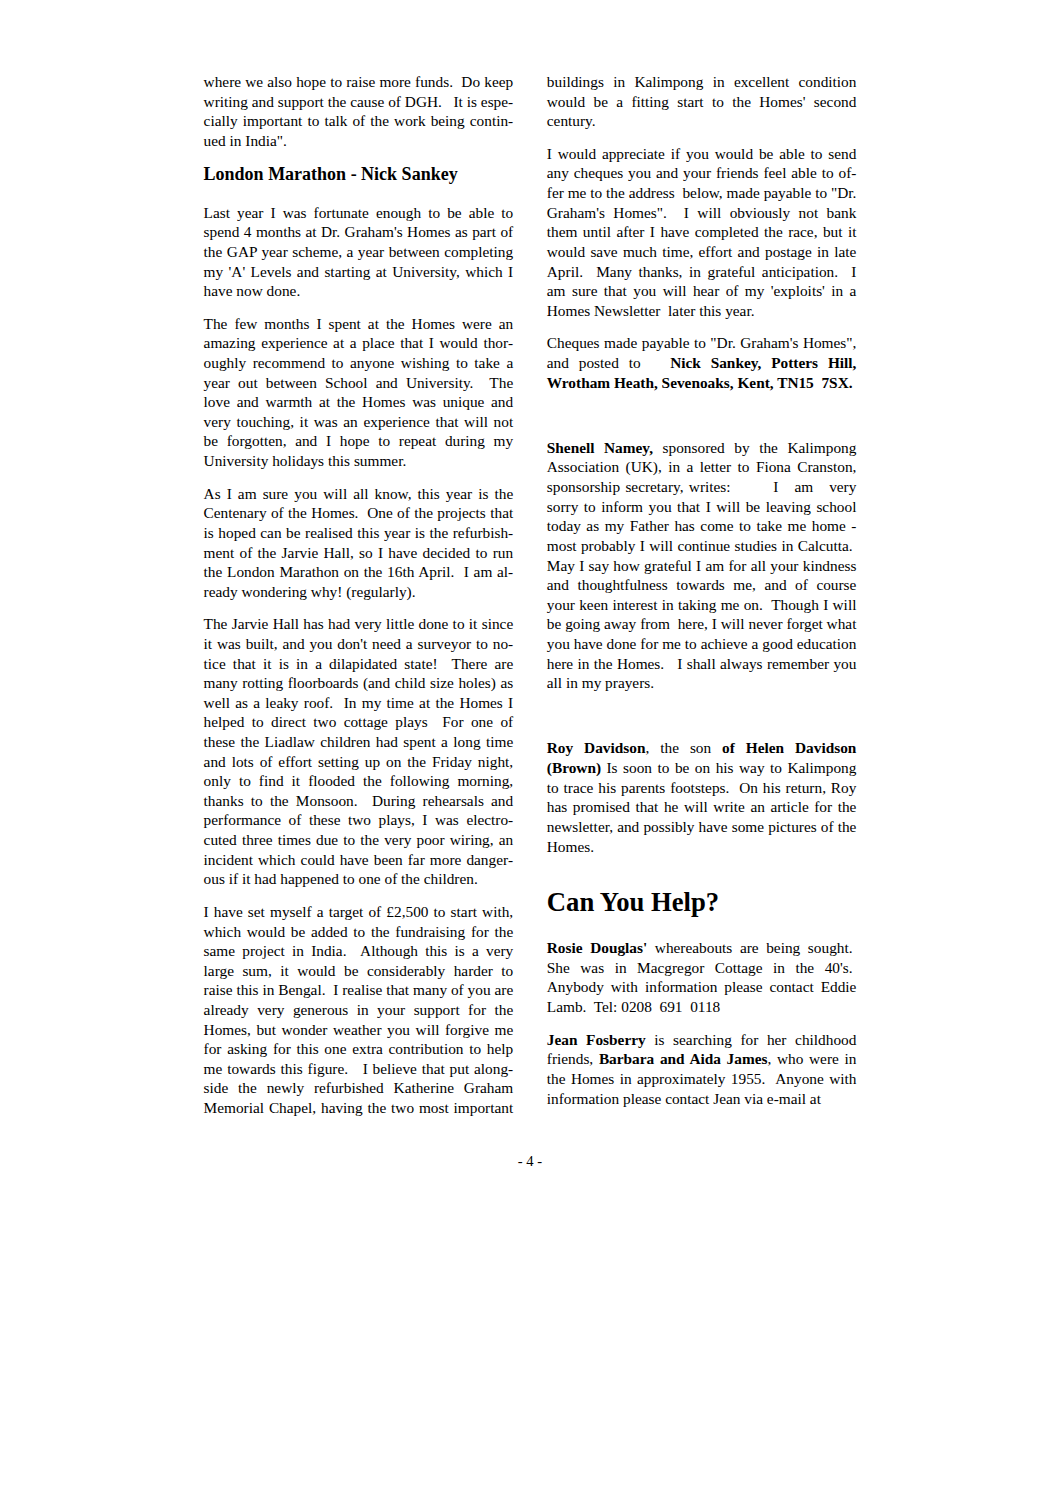where we also hope to raise more funds. Do keep writing and support the cause of DGH. It is especially important to talk of the work being continued in India".
London Marathon - Nick Sankey
Last year I was fortunate enough to be able to spend 4 months at Dr. Graham's Homes as part of the GAP year scheme, a year between completing my 'A' Levels and starting at University, which I have now done.
The few months I spent at the Homes were an amazing experience at a place that I would thoroughly recommend to anyone wishing to take a year out between School and University. The love and warmth at the Homes was unique and very touching, it was an experience that will not be forgotten, and I hope to repeat during my University holidays this summer.
As I am sure you will all know, this year is the Centenary of the Homes. One of the projects that is hoped can be realised this year is the refurbishment of the Jarvie Hall, so I have decided to run the London Marathon on the 16th April. I am already wondering why! (regularly).
The Jarvie Hall has had very little done to it since it was built, and you don't need a surveyor to notice that it is in a dilapidated state! There are many rotting floorboards (and child size holes) as well as a leaky roof. In my time at the Homes I helped to direct two cottage plays For one of these the Liadlaw children had spent a long time and lots of effort setting up on the Friday night, only to find it flooded the following morning, thanks to the Monsoon. During rehearsals and performance of these two plays, I was electrocuted three times due to the very poor wiring, an incident which could have been far more dangerous if it had happened to one of the children.
I have set myself a target of £2,500 to start with, which would be added to the fundraising for the same project in India. Although this is a very large sum, it would be considerably harder to raise this in Bengal. I realise that many of you are already very generous in your support for the Homes, but wonder weather you will forgive me for asking for this one extra contribution to help me towards this figure. I believe that put alongside the newly refurbished Katherine Graham Memorial Chapel, having the two most important buildings in Kalimpong in excellent condition would be a fitting start to the Homes' second century.
I would appreciate if you would be able to send any cheques you and your friends feel able to offer me to the address below, made payable to "Dr. Graham's Homes". I will obviously not bank them until after I have completed the race, but it would save much time, effort and postage in late April. Many thanks, in grateful anticipation. I am sure that you will hear of my 'exploits' in a Homes Newsletter later this year.
Cheques made payable to "Dr. Graham's Homes", and posted to Nick Sankey, Potters Hill, Wrotham Heath, Sevenoaks, Kent, TN15 7SX.
Shenell Namey, sponsored by the Kalimpong Association (UK), in a letter to Fiona Cranston, sponsorship secretary, writes: I am very sorry to inform you that I will be leaving school today as my Father has come to take me home - most probably I will continue studies in Calcutta. May I say how grateful I am for all your kindness and thoughtfulness towards me, and of course your keen interest in taking me on. Though I will be going away from here, I will never forget what you have done for me to achieve a good education here in the Homes. I shall always remember you all in my prayers.
Roy Davidson, the son of Helen Davidson (Brown) Is soon to be on his way to Kalimpong to trace his parents footsteps. On his return, Roy has promised that he will write an article for the newsletter, and possibly have some pictures of the Homes.
Can You Help?
Rosie Douglas' whereabouts are being sought. She was in Macgregor Cottage in the 40's. Anybody with information please contact Eddie Lamb. Tel: 0208 691 0118
Jean Fosberry is searching for her childhood friends, Barbara and Aida James, who were in the Homes in approximately 1955. Anyone with information please contact Jean via e-mail at
- 4 -